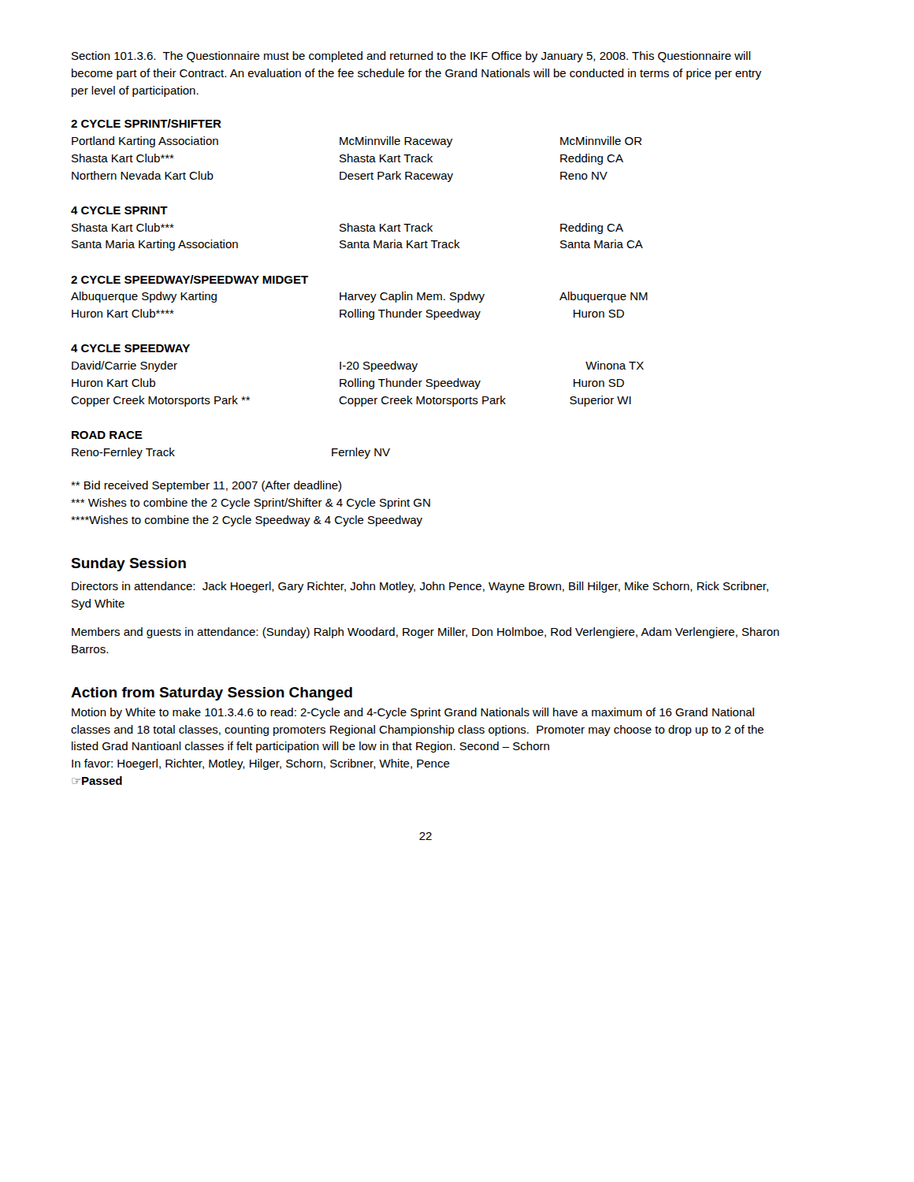Section 101.3.6. The Questionnaire must be completed and returned to the IKF Office by January 5, 2008. This Questionnaire will become part of their Contract. An evaluation of the fee schedule for the Grand Nationals will be conducted in terms of price per entry per level of participation.
2 Cycle Sprint/Shifter
| Portland Karting Association | McMinnville Raceway | McMinnville OR |
| Shasta Kart Club*** | Shasta Kart Track | Redding CA |
| Northern Nevada Kart Club | Desert Park Raceway | Reno NV |
4 Cycle Sprint
| Shasta Kart Club*** | Shasta Kart Track | Redding CA |
| Santa Maria Karting Association | Santa Maria Kart Track | Santa Maria CA |
2 Cycle Speedway/Speedway Midget
| Albuquerque Spdwy Karting | Harvey Caplin Mem. Spdwy | Albuquerque NM |
| Huron Kart Club**** | Rolling Thunder Speedway | Huron SD |
4 Cycle Speedway
| David/Carrie Snyder | I-20 Speedway | Winona TX |
| Huron Kart Club | Rolling Thunder Speedway | Huron SD |
| Copper Creek Motorsports Park ** | Copper Creek Motorsports Park | Superior WI |
Road Race
Reno-Fernley Track Fernley NV
** Bid received September 11, 2007 (After deadline)
*** Wishes to combine the 2 Cycle Sprint/Shifter & 4 Cycle Sprint GN
****Wishes to combine the 2 Cycle Speedway & 4 Cycle Speedway
Sunday Session
Directors in attendance: Jack Hoegerl, Gary Richter, John Motley, John Pence, Wayne Brown, Bill Hilger, Mike Schorn, Rick Scribner, Syd White
Members and guests in attendance: (Sunday) Ralph Woodard, Roger Miller, Don Holmboe, Rod Verlengiere, Adam Verlengiere, Sharon Barros.
Action from Saturday Session Changed
Motion by White to make 101.3.4.6 to read: 2-Cycle and 4-Cycle Sprint Grand Nationals will have a maximum of 16 Grand National classes and 18 total classes, counting promoters Regional Championship class options. Promoter may choose to drop up to 2 of the listed Grad Nantioanl classes if felt participation will be low in that Region. Second – Schorn
In favor: Hoegerl, Richter, Motley, Hilger, Schorn, Scribner, White, Pence
☞Passed
22